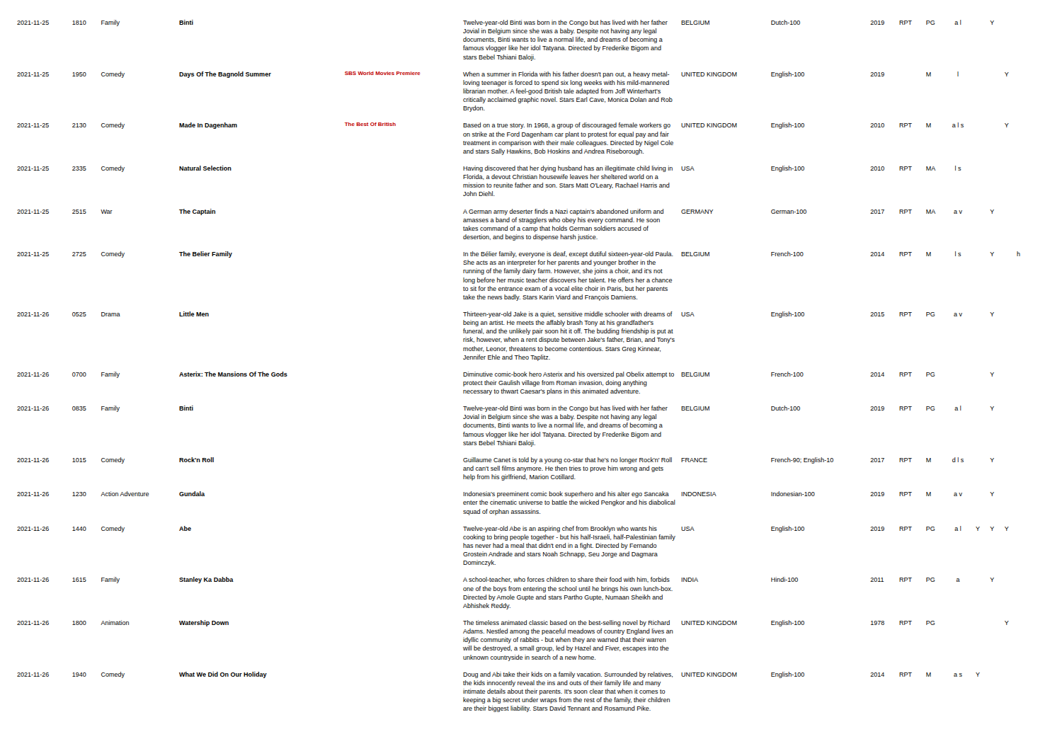| 2021-11-25 | 1810 | Family | Binti | | Twelve-year-old Binti was born in the Congo but has lived with her father Jovial in Belgium since she was a baby. Despite not having any legal documents, Binti wants to live a normal life, and dreams of becoming a famous vlogger like her idol Tatyana. Directed by Frederike Bigom and stars Bebel Tshiani Baloji. | BELGIUM | Dutch-100 | 2019 | RPT | PG | a l | | Y | | |
| 2021-11-25 | 1950 | Comedy | Days Of The Bagnold Summer | SBS World Movies Premiere | When a summer in Florida with his father doesn't pan out, a heavy metal-loving teenager is forced to spend six long weeks with his mild-mannered librarian mother. A feel-good British tale adapted from Joff Winterhart's critically acclaimed graphic novel. Stars Earl Cave, Monica Dolan and Rob Brydon. | UNITED KINGDOM | English-100 | 2019 | | M | l | | | Y | |
| 2021-11-25 | 2130 | Comedy | Made In Dagenham | The Best Of British | Based on a true story. In 1968, a group of discouraged female workers go on strike at the Ford Dagenham car plant to protest for equal pay and fair treatment in comparison with their male colleagues. Directed by Nigel Cole and stars Sally Hawkins, Bob Hoskins and Andrea Riseborough. | UNITED KINGDOM | English-100 | 2010 | RPT | M | a l s | | | Y | |
| 2021-11-25 | 2335 | Comedy | Natural Selection | | Having discovered that her dying husband has an illegitimate child living in Florida, a devout Christian housewife leaves her sheltered world on a mission to reunite father and son. Stars Matt O'Leary, Rachael Harris and John Diehl. | USA | English-100 | 2010 | RPT | MA | l s | | | | |
| 2021-11-25 | 2515 | War | The Captain | | A German army deserter finds a Nazi captain's abandoned uniform and amasses a band of stragglers who obey his every command. He soon takes command of a camp that holds German soldiers accused of desertion, and begins to dispense harsh justice. | GERMANY | German-100 | 2017 | RPT | MA | a v | | Y | | |
| 2021-11-25 | 2725 | Comedy | The Belier Family | | In the Bélier family, everyone is deaf, except dutiful sixteen-year-old Paula. She acts as an interpreter for her parents and younger brother in the running of the family dairy farm. However, she joins a choir, and it's not long before her music teacher discovers her talent. He offers her a chance to sit for the entrance exam of a vocal elite choir in Paris, but her parents take the news badly. Stars Karin Viard and François Damiens. | BELGIUM | French-100 | 2014 | RPT | M | l s | | Y | | h |
| 2021-11-26 | 0525 | Drama | Little Men | | Thirteen-year-old Jake is a quiet, sensitive middle schooler with dreams of being an artist. He meets the affably brash Tony at his grandfather's funeral, and the unlikely pair soon hit it off. The budding friendship is put at risk, however, when a rent dispute between Jake's father, Brian, and Tony's mother, Leonor, threatens to become contentious. Stars Greg Kinnear, Jennifer Ehle and Theo Taplitz. | USA | English-100 | 2015 | RPT | PG | a v | | Y | | |
| 2021-11-26 | 0700 | Family | Asterix: The Mansions Of The Gods | | Diminutive comic-book hero Asterix and his oversized pal Obelix attempt to protect their Gaulish village from Roman invasion, doing anything necessary to thwart Caesar's plans in this animated adventure. | BELGIUM | French-100 | 2014 | RPT | PG | | | Y | | |
| 2021-11-26 | 0835 | Family | Binti | | Twelve-year-old Binti was born in the Congo but has lived with her father Jovial in Belgium since she was a baby. Despite not having any legal documents, Binti wants to live a normal life, and dreams of becoming a famous vlogger like her idol Tatyana. Directed by Frederike Bigom and stars Bebel Tshiani Baloji. | BELGIUM | Dutch-100 | 2019 | RPT | PG | a l | | Y | | |
| 2021-11-26 | 1015 | Comedy | Rock'n Roll | | Guillaume Canet is told by a young co-star that he's no longer Rock'n' Roll and can't sell films anymore. He then tries to prove him wrong and gets help from his girlfriend, Marion Cotillard. | FRANCE | French-90; English-10 | 2017 | RPT | M | d l s | | Y | | |
| 2021-11-26 | 1230 | Action Adventure | Gundala | | Indonesia's preeminent comic book superhero and his alter ego Sancaka enter the cinematic universe to battle the wicked Pengkor and his diabolical squad of orphan assassins. | INDONESIA | Indonesian-100 | 2019 | RPT | M | a v | | Y | | |
| 2021-11-26 | 1440 | Comedy | Abe | | Twelve-year-old Abe is an aspiring chef from Brooklyn who wants his cooking to bring people together - but his half-Israeli, half-Palestinian family has never had a meal that didn't end in a fight. Directed by Fernando Grostein Andrade and stars Noah Schnapp, Seu Jorge and Dagmara Dominczyk. | USA | English-100 | 2019 | RPT | PG | a l | Y | Y | Y | |
| 2021-11-26 | 1615 | Family | Stanley Ka Dabba | | A school-teacher, who forces children to share their food with him, forbids one of the boys from entering the school until he brings his own lunch-box. Directed by Amole Gupte and stars Partho Gupte, Numaan Sheikh and Abhishek Reddy. | INDIA | Hindi-100 | 2011 | RPT | PG | a | | Y | | |
| 2021-11-26 | 1800 | Animation | Watership Down | | The timeless animated classic based on the best-selling novel by Richard Adams. Nestled among the peaceful meadows of country England lives an idyllic community of rabbits - but when they are warned that their warren will be destroyed, a small group, led by Hazel and Fiver, escapes into the unknown countryside in search of a new home. | UNITED KINGDOM | English-100 | 1978 | RPT | PG | | | | Y | |
| 2021-11-26 | 1940 | Comedy | What We Did On Our Holiday | | Doug and Abi take their kids on a family vacation. Surrounded by relatives, the kids innocently reveal the ins and outs of their family life and many intimate details about their parents. It's soon clear that when it comes to keeping a big secret under wraps from the rest of the family, their children are their biggest liability. Stars David Tennant and Rosamund Pike. | UNITED KINGDOM | English-100 | 2014 | RPT | M | a s | Y | | | |